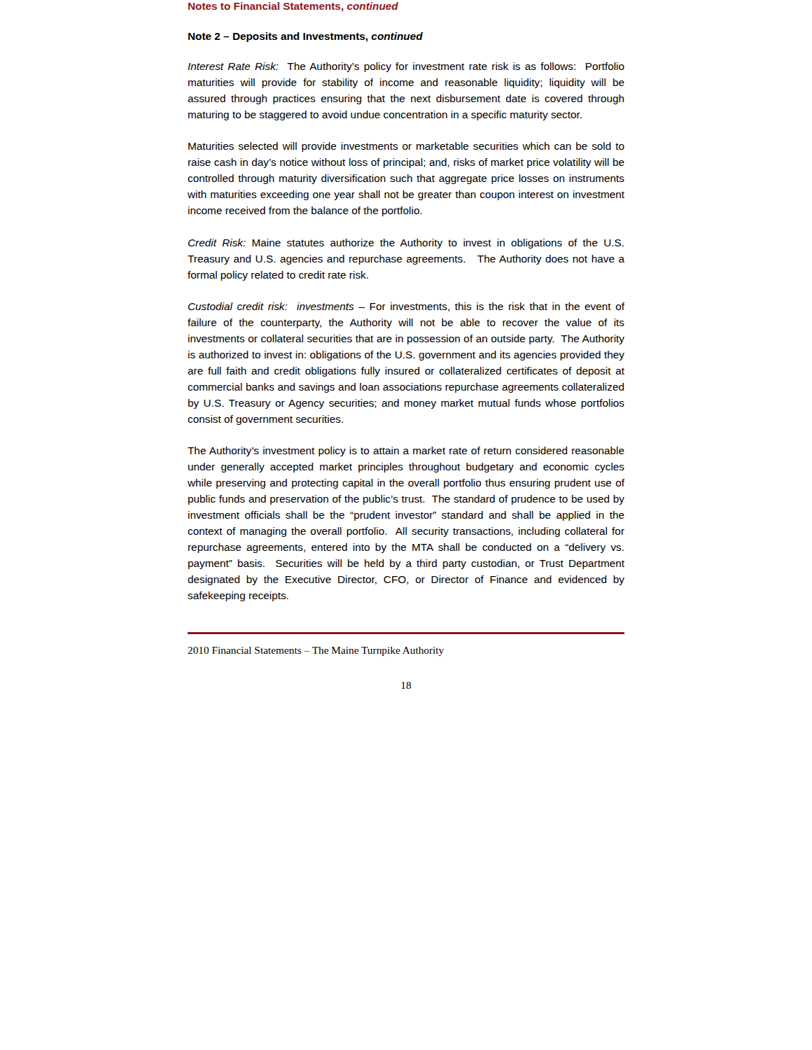Notes to Financial Statements, continued
Note 2 – Deposits and Investments, continued
Interest Rate Risk: The Authority’s policy for investment rate risk is as follows: Portfolio maturities will provide for stability of income and reasonable liquidity; liquidity will be assured through practices ensuring that the next disbursement date is covered through maturing to be staggered to avoid undue concentration in a specific maturity sector.
Maturities selected will provide investments or marketable securities which can be sold to raise cash in day’s notice without loss of principal; and, risks of market price volatility will be controlled through maturity diversification such that aggregate price losses on instruments with maturities exceeding one year shall not be greater than coupon interest on investment income received from the balance of the portfolio.
Credit Risk: Maine statutes authorize the Authority to invest in obligations of the U.S. Treasury and U.S. agencies and repurchase agreements. The Authority does not have a formal policy related to credit rate risk.
Custodial credit risk: investments – For investments, this is the risk that in the event of failure of the counterparty, the Authority will not be able to recover the value of its investments or collateral securities that are in possession of an outside party. The Authority is authorized to invest in: obligations of the U.S. government and its agencies provided they are full faith and credit obligations fully insured or collateralized certificates of deposit at commercial banks and savings and loan associations repurchase agreements collateralized by U.S. Treasury or Agency securities; and money market mutual funds whose portfolios consist of government securities.
The Authority’s investment policy is to attain a market rate of return considered reasonable under generally accepted market principles throughout budgetary and economic cycles while preserving and protecting capital in the overall portfolio thus ensuring prudent use of public funds and preservation of the public’s trust. The standard of prudence to be used by investment officials shall be the “prudent investor” standard and shall be applied in the context of managing the overall portfolio. All security transactions, including collateral for repurchase agreements, entered into by the MTA shall be conducted on a “delivery vs. payment” basis. Securities will be held by a third party custodian, or Trust Department designated by the Executive Director, CFO, or Director of Finance and evidenced by safekeeping receipts.
2010 Financial Statements – The Maine Turnpike Authority
18